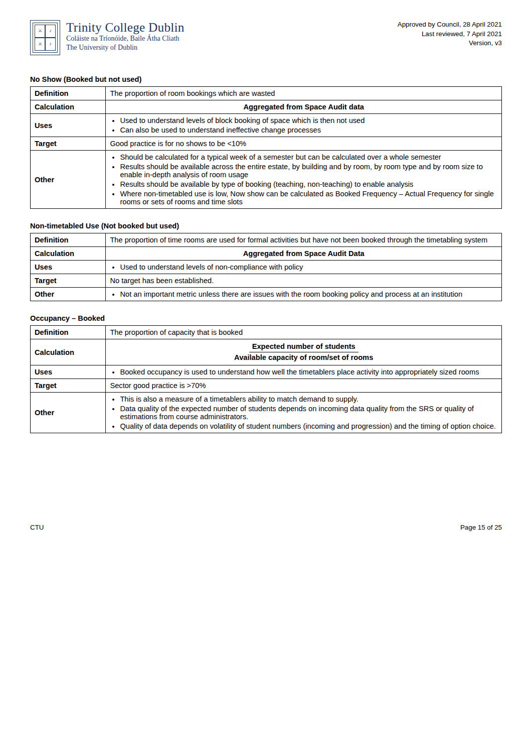⚔
♪
⚔
♪
Trinity College Dublin
Coláiste na Tríonóide, Baile Átha Cliath
The University of Dublin
Approved by Council, 28 April 2021
Last reviewed, 7 April 2021
Version, v3
No Show (Booked but not used)
| Definition | The proportion of room bookings which are wasted |
| Calculation | Aggregated from Space Audit data |
| Uses | Used to understand levels of block booking of space which is then not used Can also be used to understand ineffective change processes |
| Target | Good practice is for no shows to be <10% |
| Other | Should be calculated for a typical week of a semester but can be calculated over a whole semester Results should be available across the entire estate, by building and by room, by room type and by room size to enable in-depth analysis of room usage Results should be available by type of booking (teaching, non-teaching) to enable analysis Where non-timetabled use is low, Now show can be calculated as Booked Frequency – Actual Frequency for single rooms or sets of rooms and time slots |
Non-timetabled Use (Not booked but used)
| Definition | The proportion of time rooms are used for formal activities but have not been booked through the timetabling system |
| Calculation | Aggregated from Space Audit Data |
| Uses | Used to understand levels of non-compliance with policy |
| Target | No target has been established. |
| Other | Not an important metric unless there are issues with the room booking policy and process at an institution |
Occupancy – Booked
| Definition | The proportion of capacity that is booked |
| Calculation | Expected number of students Available capacity of room/set of rooms |
| Uses | Booked occupancy is used to understand how well the timetablers place activity into appropriately sized rooms |
| Target | Sector good practice is >70% |
| Other | This is also a measure of a timetablers ability to match demand to supply. Data quality of the expected number of students depends on incoming data quality from the SRS or quality of estimations from course administrators. Quality of data depends on volatility of student numbers (incoming and progression) and the timing of option choice. |
CTU
Page 15 of 25